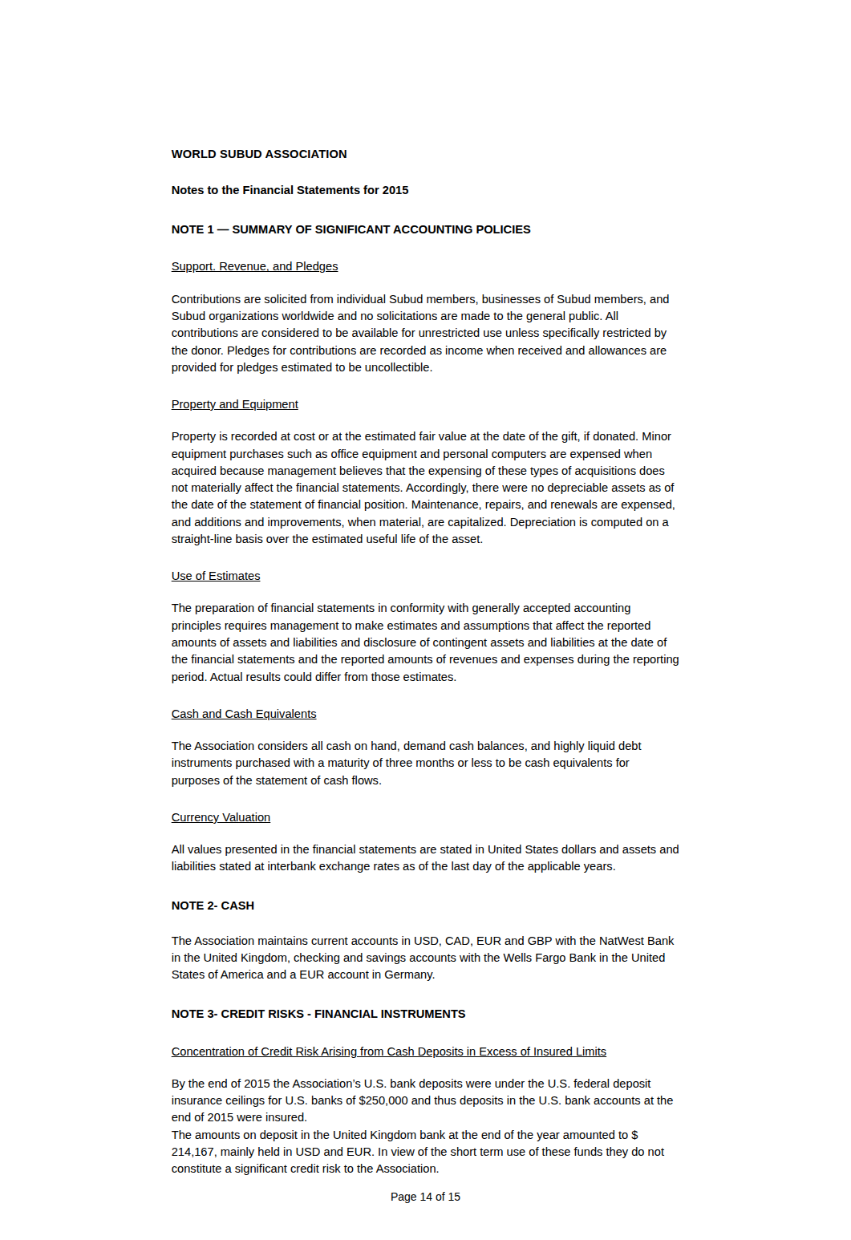WORLD SUBUD ASSOCIATION
Notes to the Financial Statements for 2015
NOTE 1 — SUMMARY OF SIGNIFICANT ACCOUNTING POLICIES
Support. Revenue, and Pledges
Contributions are solicited from individual Subud members, businesses of Subud members, and Subud organizations worldwide and no solicitations are made to the general public. All contributions are considered to be available for unrestricted use unless specifically restricted by the donor. Pledges for contributions are recorded as income when received and allowances are provided for pledges estimated to be uncollectible.
Property and Equipment
Property is recorded at cost or at the estimated fair value at the date of the gift, if donated. Minor equipment purchases such as office equipment and personal computers are expensed when acquired because management believes that the expensing of these types of acquisitions does not materially affect the financial statements. Accordingly, there were no depreciable assets as of the date of the statement of financial position. Maintenance, repairs, and renewals are expensed, and additions and improvements, when material, are capitalized. Depreciation is computed on a straight-line basis over the estimated useful life of the asset.
Use of Estimates
The preparation of financial statements in conformity with generally accepted accounting principles requires management to make estimates and assumptions that affect the reported amounts of assets and liabilities and disclosure of contingent assets and liabilities at the date of the financial statements and the reported amounts of revenues and expenses during the reporting period. Actual results could differ from those estimates.
Cash and Cash Equivalents
The Association considers all cash on hand, demand cash balances, and highly liquid debt instruments purchased with a maturity of three months or less to be cash equivalents for purposes of the statement of cash flows.
Currency Valuation
All values presented in the financial statements are stated in United States dollars and assets and liabilities stated at interbank exchange rates as of the last day of the applicable years.
NOTE 2- CASH
The Association maintains current accounts in USD, CAD, EUR and GBP with the NatWest Bank in the United Kingdom, checking and savings accounts with the Wells Fargo Bank in the United States of America and a EUR account in Germany.
NOTE 3- CREDIT RISKS - FINANCIAL INSTRUMENTS
Concentration of Credit Risk Arising from Cash Deposits in Excess of Insured Limits
By the end of 2015 the Association’s U.S. bank deposits were under the U.S. federal deposit insurance ceilings for U.S. banks of $250,000 and thus deposits in the U.S. bank accounts at the end of 2015 were insured.
The amounts on deposit in the United Kingdom bank at the end of the year amounted to $ 214,167, mainly held in USD and EUR. In view of the short term use of these funds they do not constitute a significant credit risk to the Association.
Page 14 of 15